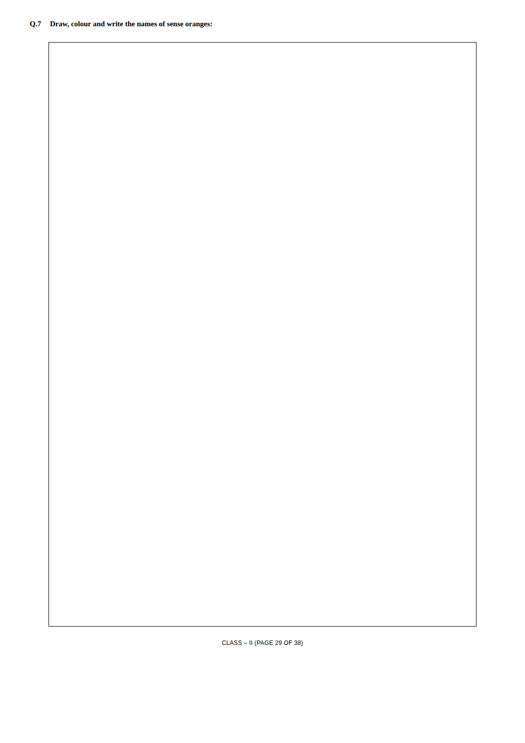Q.7 Draw, colour and write the names of sense oranges:
CLASS – II (PAGE 29 OF 38)